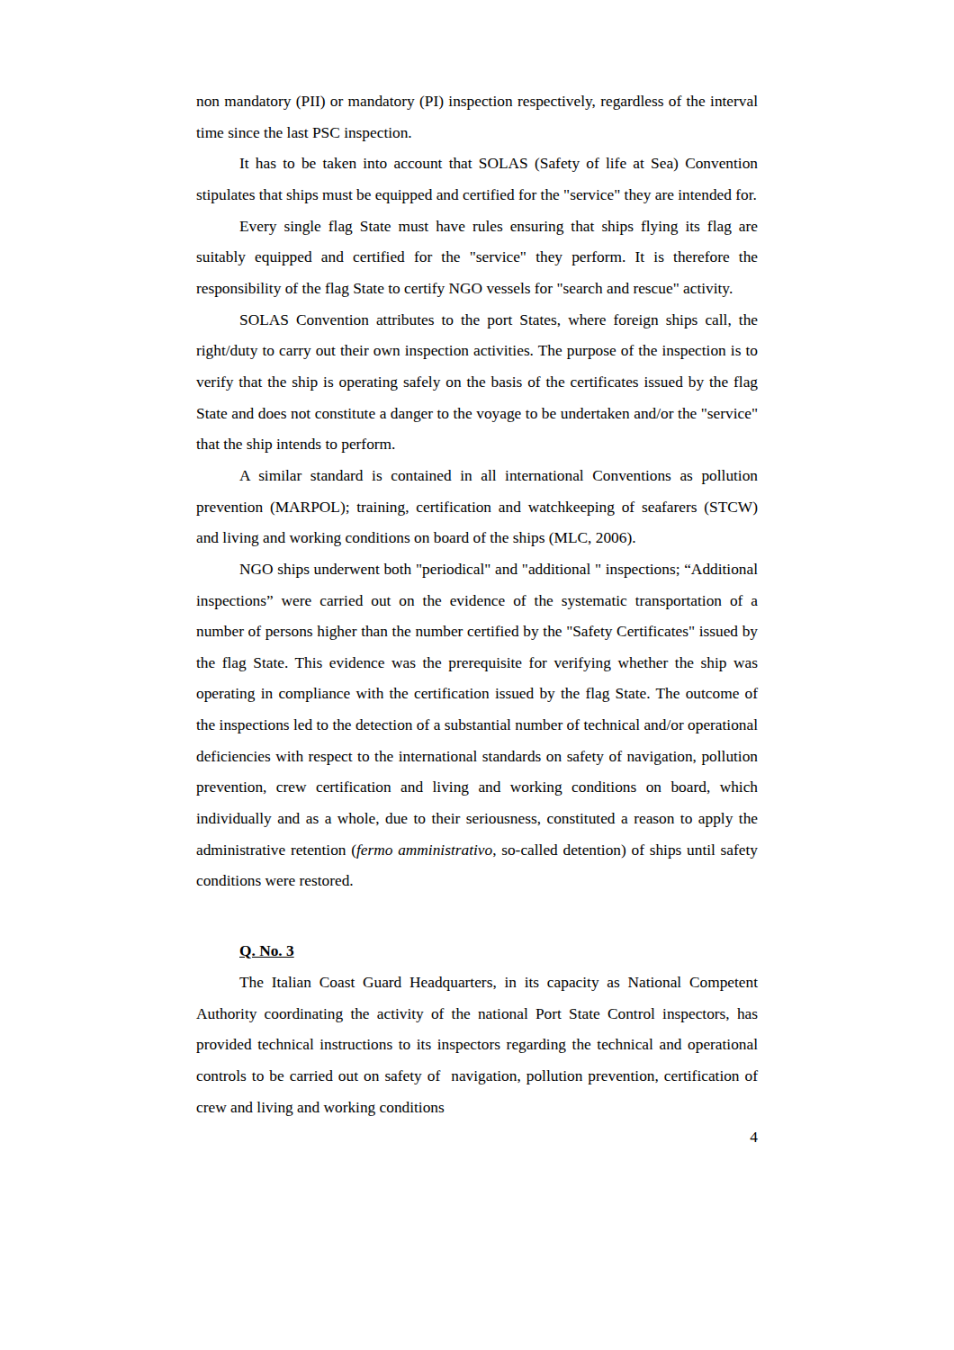non mandatory (PII) or mandatory (PI) inspection respectively, regardless of the interval time since the last PSC inspection.
It has to be taken into account that SOLAS (Safety of life at Sea) Convention stipulates that ships must be equipped and certified for the "service" they are intended for.
Every single flag State must have rules ensuring that ships flying its flag are suitably equipped and certified for the "service" they perform. It is therefore the responsibility of the flag State to certify NGO vessels for "search and rescue" activity.
SOLAS Convention attributes to the port States, where foreign ships call, the right/duty to carry out their own inspection activities. The purpose of the inspection is to verify that the ship is operating safely on the basis of the certificates issued by the flag State and does not constitute a danger to the voyage to be undertaken and/or the "service" that the ship intends to perform.
A similar standard is contained in all international Conventions as pollution prevention (MARPOL); training, certification and watchkeeping of seafarers (STCW) and living and working conditions on board of the ships (MLC, 2006).
NGO ships underwent both "periodical" and "additional " inspections; “Additional inspections” were carried out on the evidence of the systematic transportation of a number of persons higher than the number certified by the "Safety Certificates" issued by the flag State. This evidence was the prerequisite for verifying whether the ship was operating in compliance with the certification issued by the flag State. The outcome of the inspections led to the detection of a substantial number of technical and/or operational deficiencies with respect to the international standards on safety of navigation, pollution prevention, crew certification and living and working conditions on board, which individually and as a whole, due to their seriousness, constituted a reason to apply the administrative retention (fermo amministrativo, so-called detention) of ships until safety conditions were restored.
Q. No. 3
The Italian Coast Guard Headquarters, in its capacity as National Competent Authority coordinating the activity of the national Port State Control inspectors, has provided technical instructions to its inspectors regarding the technical and operational controls to be carried out on safety of navigation, pollution prevention, certification of crew and living and working conditions
4